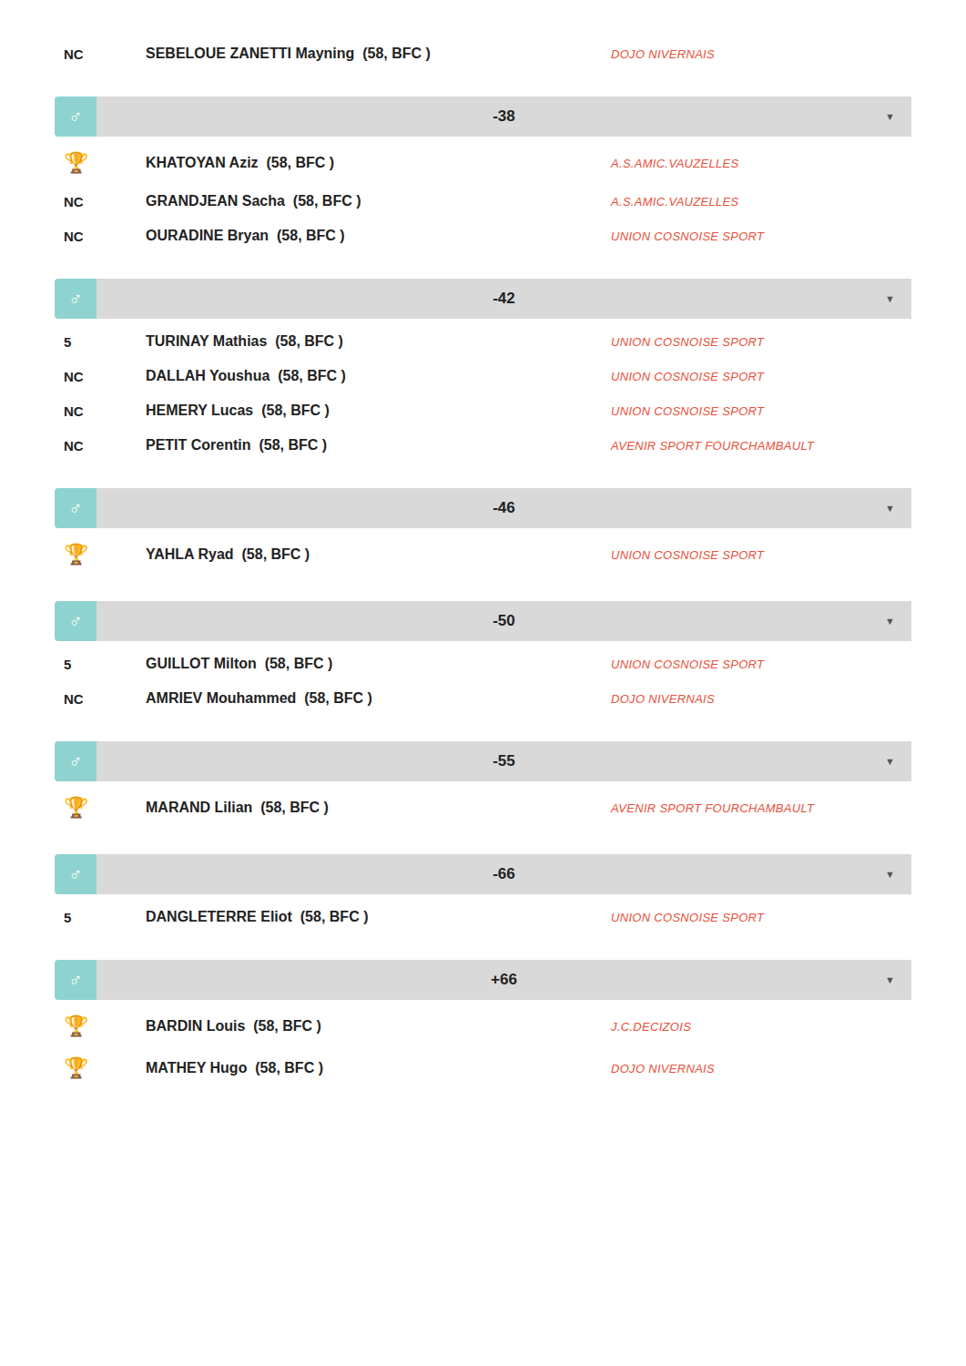NC
SEBELOUE ZANETTI Mayning (58, BFC )
DOJO NIVERNAIS
♂
-38▼
🏆
KHATOYAN Aziz (58, BFC )
A.S.AMIC.VAUZELLES
NC
GRANDJEAN Sacha (58, BFC )
A.S.AMIC.VAUZELLES
NC
OURADINE Bryan (58, BFC )
UNION COSNOISE SPORT
♂
-42▼
5
TURINAY Mathias (58, BFC )
UNION COSNOISE SPORT
NC
DALLAH Youshua (58, BFC )
UNION COSNOISE SPORT
NC
HEMERY Lucas (58, BFC )
UNION COSNOISE SPORT
NC
PETIT Corentin (58, BFC )
AVENIR SPORT FOURCHAMBAULT
♂
-46▼
🏆
YAHLA Ryad (58, BFC )
UNION COSNOISE SPORT
♂
-50▼
5
GUILLOT Milton (58, BFC )
UNION COSNOISE SPORT
NC
AMRIEV Mouhammed (58, BFC )
DOJO NIVERNAIS
♂
-55▼
🏆
MARAND Lilian (58, BFC )
AVENIR SPORT FOURCHAMBAULT
♂
-66▼
5
DANGLETERRE Eliot (58, BFC )
UNION COSNOISE SPORT
♂
+66▼
🏆
BARDIN Louis (58, BFC )
J.C.DECIZOIS
🏆
MATHEY Hugo (58, BFC )
DOJO NIVERNAIS